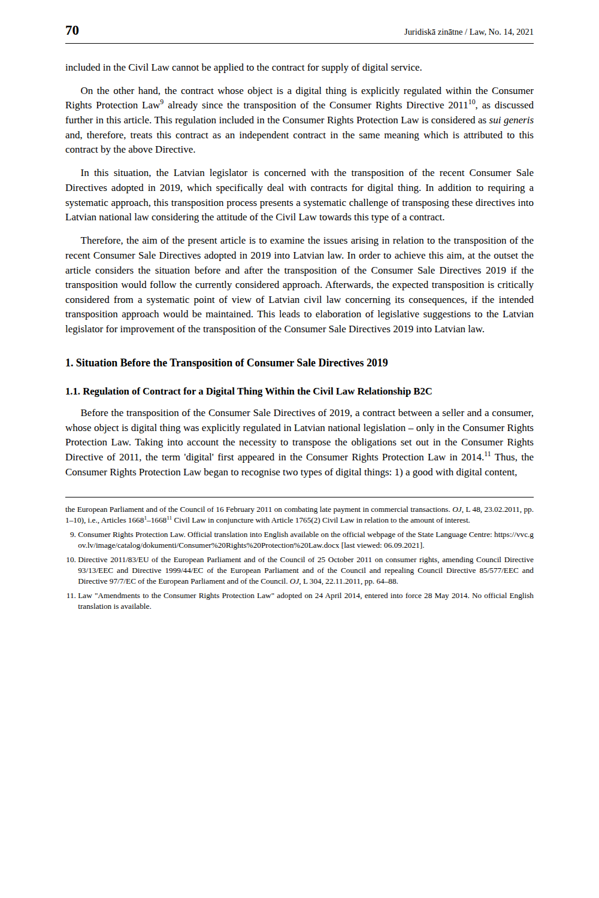70 Juridiskā zinātne / Law, No. 14, 2021
included in the Civil Law cannot be applied to the contract for supply of digital service.
On the other hand, the contract whose object is a digital thing is explicitly regulated within the Consumer Rights Protection Law9 already since the transposition of the Consumer Rights Directive 201110, as discussed further in this article. This regulation included in the Consumer Rights Protection Law is considered as sui generis and, therefore, treats this contract as an independent contract in the same meaning which is attributed to this contract by the above Directive.
In this situation, the Latvian legislator is concerned with the transposition of the recent Consumer Sale Directives adopted in 2019, which specifically deal with contracts for digital thing. In addition to requiring a systematic approach, this transposition process presents a systematic challenge of transposing these directives into Latvian national law considering the attitude of the Civil Law towards this type of a contract.
Therefore, the aim of the present article is to examine the issues arising in relation to the transposition of the recent Consumer Sale Directives adopted in 2019 into Latvian law. In order to achieve this aim, at the outset the article considers the situation before and after the transposition of the Consumer Sale Directives 2019 if the transposition would follow the currently considered approach. Afterwards, the expected transposition is critically considered from a systematic point of view of Latvian civil law concerning its consequences, if the intended transposition approach would be maintained. This leads to elaboration of legislative suggestions to the Latvian legislator for improvement of the transposition of the Consumer Sale Directives 2019 into Latvian law.
1. Situation Before the Transposition of Consumer Sale Directives 2019
1.1. Regulation of Contract for a Digital Thing Within the Civil Law Relationship B2C
Before the transposition of the Consumer Sale Directives of 2019, a contract between a seller and a consumer, whose object is digital thing was explicitly regulated in Latvian national legislation – only in the Consumer Rights Protection Law. Taking into account the necessity to transpose the obligations set out in the Consumer Rights Directive of 2011, the term 'digital' first appeared in the Consumer Rights Protection Law in 2014.11 Thus, the Consumer Rights Protection Law began to recognise two types of digital things: 1) a good with digital content,
the European Parliament and of the Council of 16 February 2011 on combating late payment in commercial transactions. OJ, L 48, 23.02.2011, pp. 1–10), i.e., Articles 16681–166811 Civil Law in conjuncture with Article 1765(2) Civil Law in relation to the amount of interest.
Consumer Rights Protection Law. Official translation into English available on the official webpage of the State Language Centre: https://vvc.gov.lv/image/catalog/dokumenti/Consumer%20Rights%20Protection%20Law.docx [last viewed: 06.09.2021].
Directive 2011/83/EU of the European Parliament and of the Council of 25 October 2011 on consumer rights, amending Council Directive 93/13/EEC and Directive 1999/44/EC of the European Parliament and of the Council and repealing Council Directive 85/577/EEC and Directive 97/7/EC of the European Parliament and of the Council. OJ, L 304, 22.11.2011, pp. 64–88.
Law "Amendments to the Consumer Rights Protection Law" adopted on 24 April 2014, entered into force 28 May 2014. No official English translation is available.